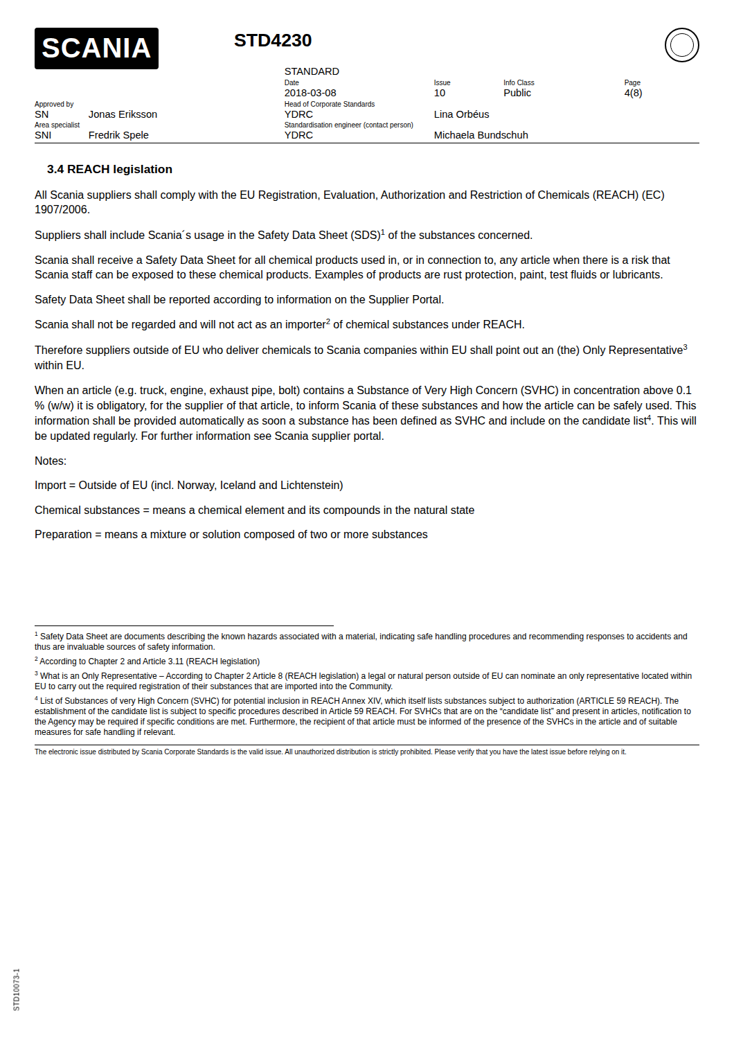STD10073-1
SCANIA
STD4230
| | STANDARD |
| | Date | Issue | Info Class | Page |
| | 2018-03-08 | 10 | Public | 4(8) |
| Approved by | Head of Corporate Standards |
| SN | Jonas Eriksson | YDRC | Lina Orbéus |
| Area specialist | Standardisation engineer (contact person) |
| SNI | Fredrik Spele | YDRC | Michaela Bundschuh |
3.4 REACH legislation
All Scania suppliers shall comply with the EU Registration, Evaluation, Authorization and Restriction of Chemicals (REACH) (EC) 1907/2006.
Suppliers shall include Scania´s usage in the Safety Data Sheet (SDS)1 of the substances concerned.
Scania shall receive a Safety Data Sheet for all chemical products used in, or in connection to, any article when there is a risk that Scania staff can be exposed to these chemical products. Examples of products are rust protection, paint, test fluids or lubricants.
Safety Data Sheet shall be reported according to information on the Supplier Portal.
Scania shall not be regarded and will not act as an importer2 of chemical substances under REACH.
Therefore suppliers outside of EU who deliver chemicals to Scania companies within EU shall point out an (the) Only Representative3 within EU.
When an article (e.g. truck, engine, exhaust pipe, bolt) contains a Substance of Very High Concern (SVHC) in concentration above 0.1 % (w/w) it is obligatory, for the supplier of that article, to inform Scania of these substances and how the article can be safely used. This information shall be provided automatically as soon a substance has been defined as SVHC and include on the candidate list4. This will be updated regularly. For further information see Scania supplier portal.
Notes:
Import = Outside of EU (incl. Norway, Iceland and Lichtenstein)
Chemical substances = means a chemical element and its compounds in the natural state
Preparation = means a mixture or solution composed of two or more substances
1 Safety Data Sheet are documents describing the known hazards associated with a material, indicating safe handling procedures and recommending responses to accidents and thus are invaluable sources of safety information.
2 According to Chapter 2 and Article 3.11 (REACH legislation)
3 What is an Only Representative – According to Chapter 2 Article 8 (REACH legislation) a legal or natural person outside of EU can nominate an only representative located within EU to carry out the required registration of their substances that are imported into the Community.
4 List of Substances of very High Concern (SVHC) for potential inclusion in REACH Annex XIV, which itself lists substances subject to authorization (ARTICLE 59 REACH). The establishment of the candidate list is subject to specific procedures described in Article 59 REACH. For SVHCs that are on the “candidate list” and present in articles, notification to the Agency may be required if specific conditions are met. Furthermore, the recipient of that article must be informed of the presence of the SVHCs in the article and of suitable measures for safe handling if relevant.
The electronic issue distributed by Scania Corporate Standards is the valid issue. All unauthorized distribution is strictly prohibited. Please verify that you have the latest issue before relying on it.